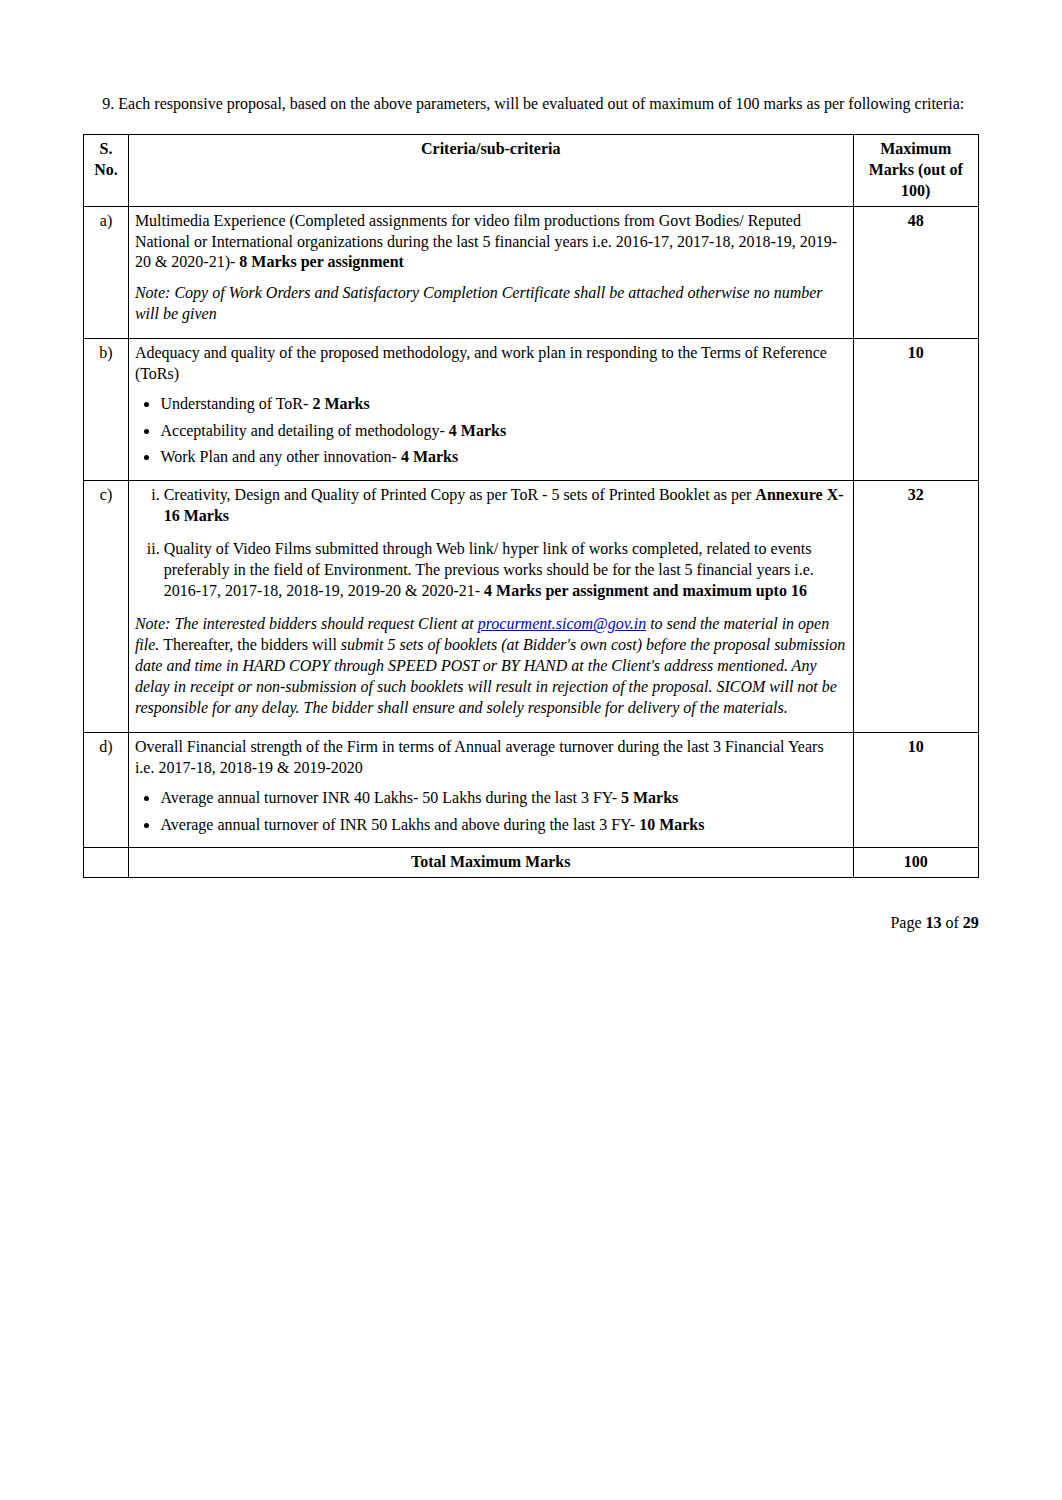Each responsive proposal, based on the above parameters, will be evaluated out of maximum of 100 marks as per following criteria:
| S. No. | Criteria/sub-criteria | Maximum Marks (out of 100) |
| --- | --- | --- |
| a) | Multimedia Experience (Completed assignments for video film productions from Govt Bodies/ Reputed National or International organizations during the last 5 financial years i.e. 2016-17, 2017-18, 2018-19, 2019-20 & 2020-21)- 8 Marks per assignment Note: Copy of Work Orders and Satisfactory Completion Certificate shall be attached otherwise no number will be given | 48 |
| b) | Adequacy and quality of the proposed methodology, and work plan in responding to the Terms of Reference (ToRs) Understanding of ToR- 2 Marks Acceptability and detailing of methodology- 4 Marks Work Plan and any other innovation- 4 Marks | 10 |
| c) | Creativity, Design and Quality of Printed Copy as per ToR - 5 sets of Printed Booklet as per Annexure X- 16 Marks Quality of Video Films submitted through Web link/ hyper link of works completed, related to events preferably in the field of Environment. The previous works should be for the last 5 financial years i.e. 2016-17, 2017-18, 2018-19, 2019-20 & 2020-21- 4 Marks per assignment and maximum upto 16 Note: The interested bidders should request Client at procurment.sicom@gov.in to send the material in open file. Thereafter, the bidders will submit 5 sets of booklets (at Bidder's own cost) before the proposal submission date and time in HARD COPY through SPEED POST or BY HAND at the Client's address mentioned. Any delay in receipt or non-submission of such booklets will result in rejection of the proposal. SICOM will not be responsible for any delay. The bidder shall ensure and solely responsible for delivery of the materials. | 32 |
| d) | Overall Financial strength of the Firm in terms of Annual average turnover during the last 3 Financial Years i.e. 2017-18, 2018-19 & 2019-2020 Average annual turnover INR 40 Lakhs- 50 Lakhs during the last 3 FY- 5 Marks Average annual turnover of INR 50 Lakhs and above during the last 3 FY- 10 Marks | 10 |
| | Total Maximum Marks | 100 |
Page 13 of 29